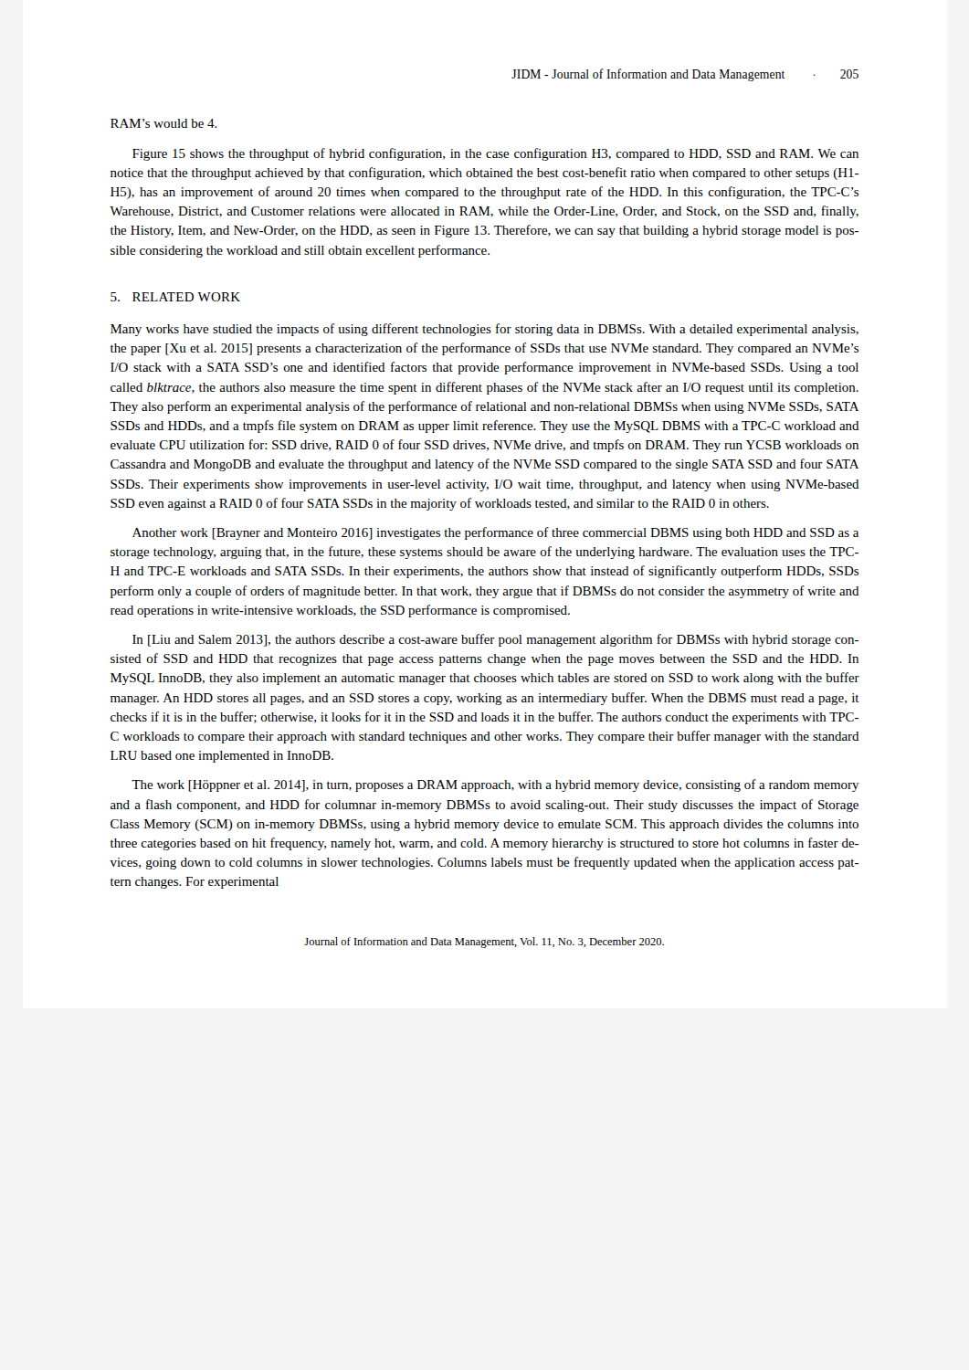JIDM - Journal of Information and Data Management · 205
RAM’s would be 4.
Figure 15 shows the throughput of hybrid configuration, in the case configuration H3, compared to HDD, SSD and RAM. We can notice that the throughput achieved by that configuration, which obtained the best cost-benefit ratio when compared to other setups (H1-H5), has an improvement of around 20 times when compared to the throughput rate of the HDD. In this configuration, the TPC-C’s Warehouse, District, and Customer relations were allocated in RAM, while the Order-Line, Order, and Stock, on the SSD and, finally, the History, Item, and New-Order, on the HDD, as seen in Figure 13. Therefore, we can say that building a hybrid storage model is possible considering the workload and still obtain excellent performance.
5. Related Work
Many works have studied the impacts of using different technologies for storing data in DBMSs. With a detailed experimental analysis, the paper [Xu et al. 2015] presents a characterization of the performance of SSDs that use NVMe standard. They compared an NVMe’s I/O stack with a SATA SSD’s one and identified factors that provide performance improvement in NVMe-based SSDs. Using a tool called blktrace, the authors also measure the time spent in different phases of the NVMe stack after an I/O request until its completion. They also perform an experimental analysis of the performance of relational and non-relational DBMSs when using NVMe SSDs, SATA SSDs and HDDs, and a tmpfs file system on DRAM as upper limit reference. They use the MySQL DBMS with a TPC-C workload and evaluate CPU utilization for: SSD drive, RAID 0 of four SSD drives, NVMe drive, and tmpfs on DRAM. They run YCSB workloads on Cassandra and MongoDB and evaluate the throughput and latency of the NVMe SSD compared to the single SATA SSD and four SATA SSDs. Their experiments show improvements in user-level activity, I/O wait time, throughput, and latency when using NVMe-based SSD even against a RAID 0 of four SATA SSDs in the majority of workloads tested, and similar to the RAID 0 in others.
Another work [Brayner and Monteiro 2016] investigates the performance of three commercial DBMS using both HDD and SSD as a storage technology, arguing that, in the future, these systems should be aware of the underlying hardware. The evaluation uses the TPC-H and TPC-E workloads and SATA SSDs. In their experiments, the authors show that instead of significantly outperform HDDs, SSDs perform only a couple of orders of magnitude better. In that work, they argue that if DBMSs do not consider the asymmetry of write and read operations in write-intensive workloads, the SSD performance is compromised.
In [Liu and Salem 2013], the authors describe a cost-aware buffer pool management algorithm for DBMSs with hybrid storage consisted of SSD and HDD that recognizes that page access patterns change when the page moves between the SSD and the HDD. In MySQL InnoDB, they also implement an automatic manager that chooses which tables are stored on SSD to work along with the buffer manager. An HDD stores all pages, and an SSD stores a copy, working as an intermediary buffer. When the DBMS must read a page, it checks if it is in the buffer; otherwise, it looks for it in the SSD and loads it in the buffer. The authors conduct the experiments with TPC-C workloads to compare their approach with standard techniques and other works. They compare their buffer manager with the standard LRU based one implemented in InnoDB.
The work [Höppner et al. 2014], in turn, proposes a DRAM approach, with a hybrid memory device, consisting of a random memory and a flash component, and HDD for columnar in-memory DBMSs to avoid scaling-out. Their study discusses the impact of Storage Class Memory (SCM) on in-memory DBMSs, using a hybrid memory device to emulate SCM. This approach divides the columns into three categories based on hit frequency, namely hot, warm, and cold. A memory hierarchy is structured to store hot columns in faster devices, going down to cold columns in slower technologies. Columns labels must be frequently updated when the application access pattern changes. For experimental
Journal of Information and Data Management, Vol. 11, No. 3, December 2020.